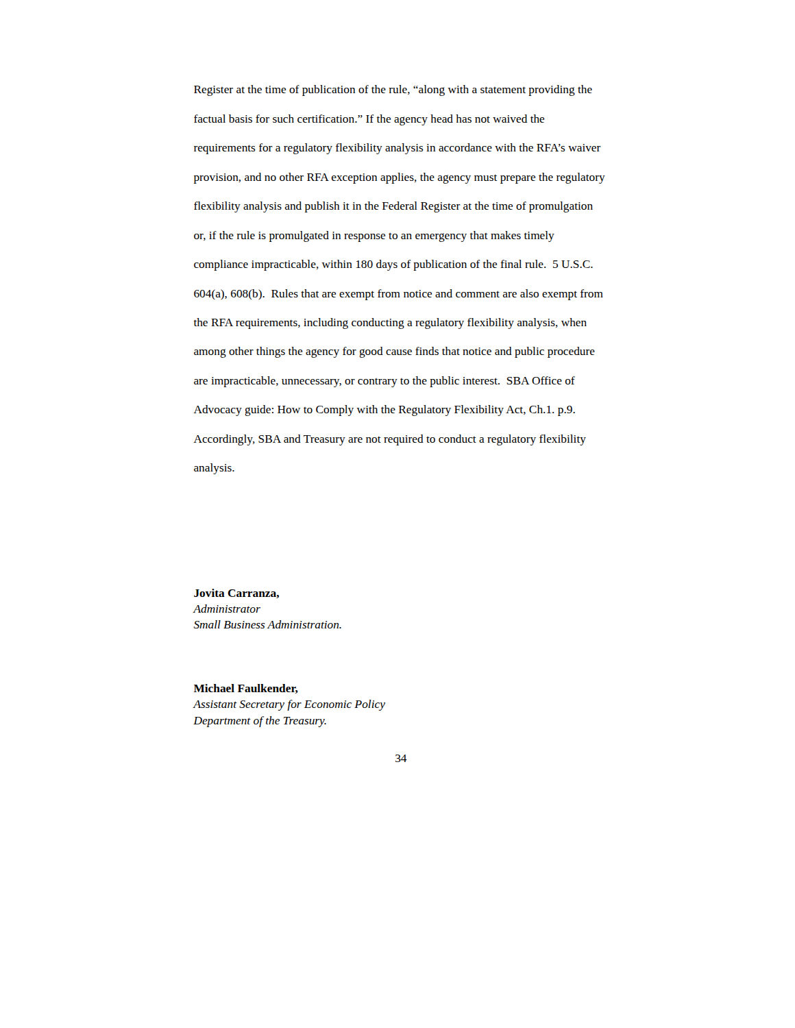Register at the time of publication of the rule, “along with a statement providing the factual basis for such certification.” If the agency head has not waived the requirements for a regulatory flexibility analysis in accordance with the RFA’s waiver provision, and no other RFA exception applies, the agency must prepare the regulatory flexibility analysis and publish it in the Federal Register at the time of promulgation or, if the rule is promulgated in response to an emergency that makes timely compliance impracticable, within 180 days of publication of the final rule. 5 U.S.C. 604(a), 608(b). Rules that are exempt from notice and comment are also exempt from the RFA requirements, including conducting a regulatory flexibility analysis, when among other things the agency for good cause finds that notice and public procedure are impracticable, unnecessary, or contrary to the public interest. SBA Office of Advocacy guide: How to Comply with the Regulatory Flexibility Act, Ch.1. p.9. Accordingly, SBA and Treasury are not required to conduct a regulatory flexibility analysis.
Jovita Carranza,
Administrator
Small Business Administration.
Michael Faulkender,
Assistant Secretary for Economic Policy
Department of the Treasury.
34